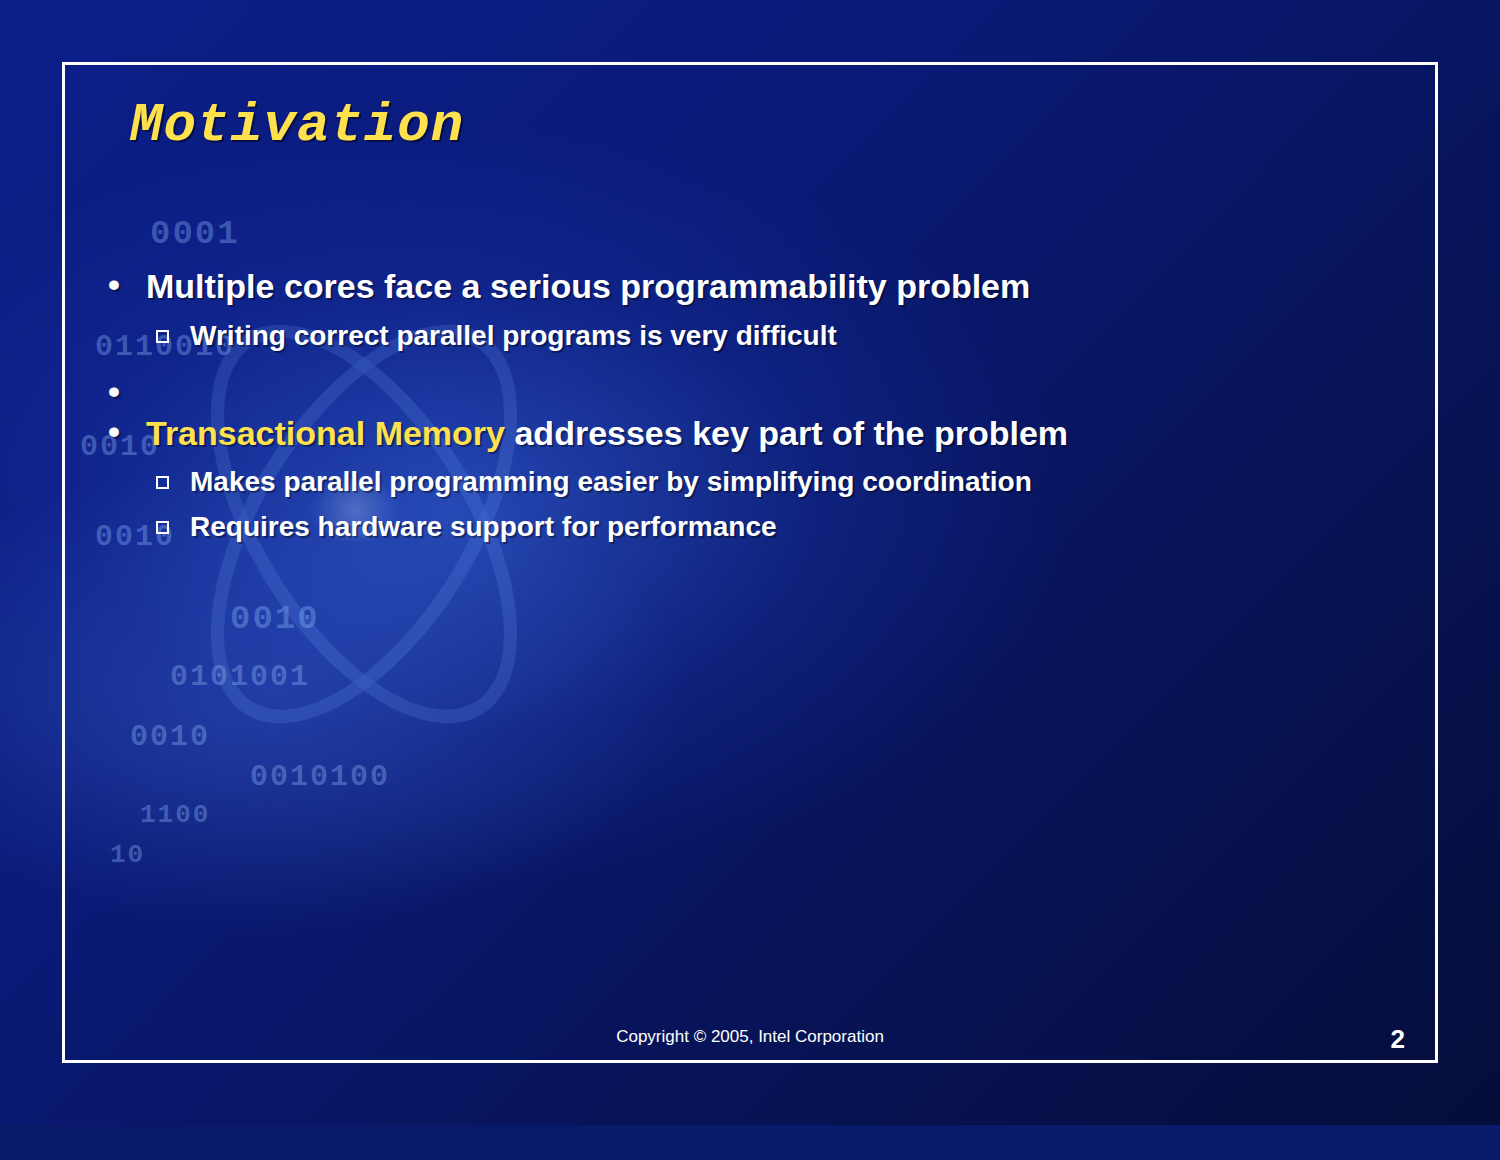0001
0110010
0010
0010
0010
0101001
0010
0010100
1100
10
Motivation
Multiple cores face a serious programmability problem
Writing correct parallel programs is very difficult
Transactional Memory addresses key part of the problem
Makes parallel programming easier by simplifying coordination
Requires hardware support for performance
Copyright © 2005, Intel Corporation
2